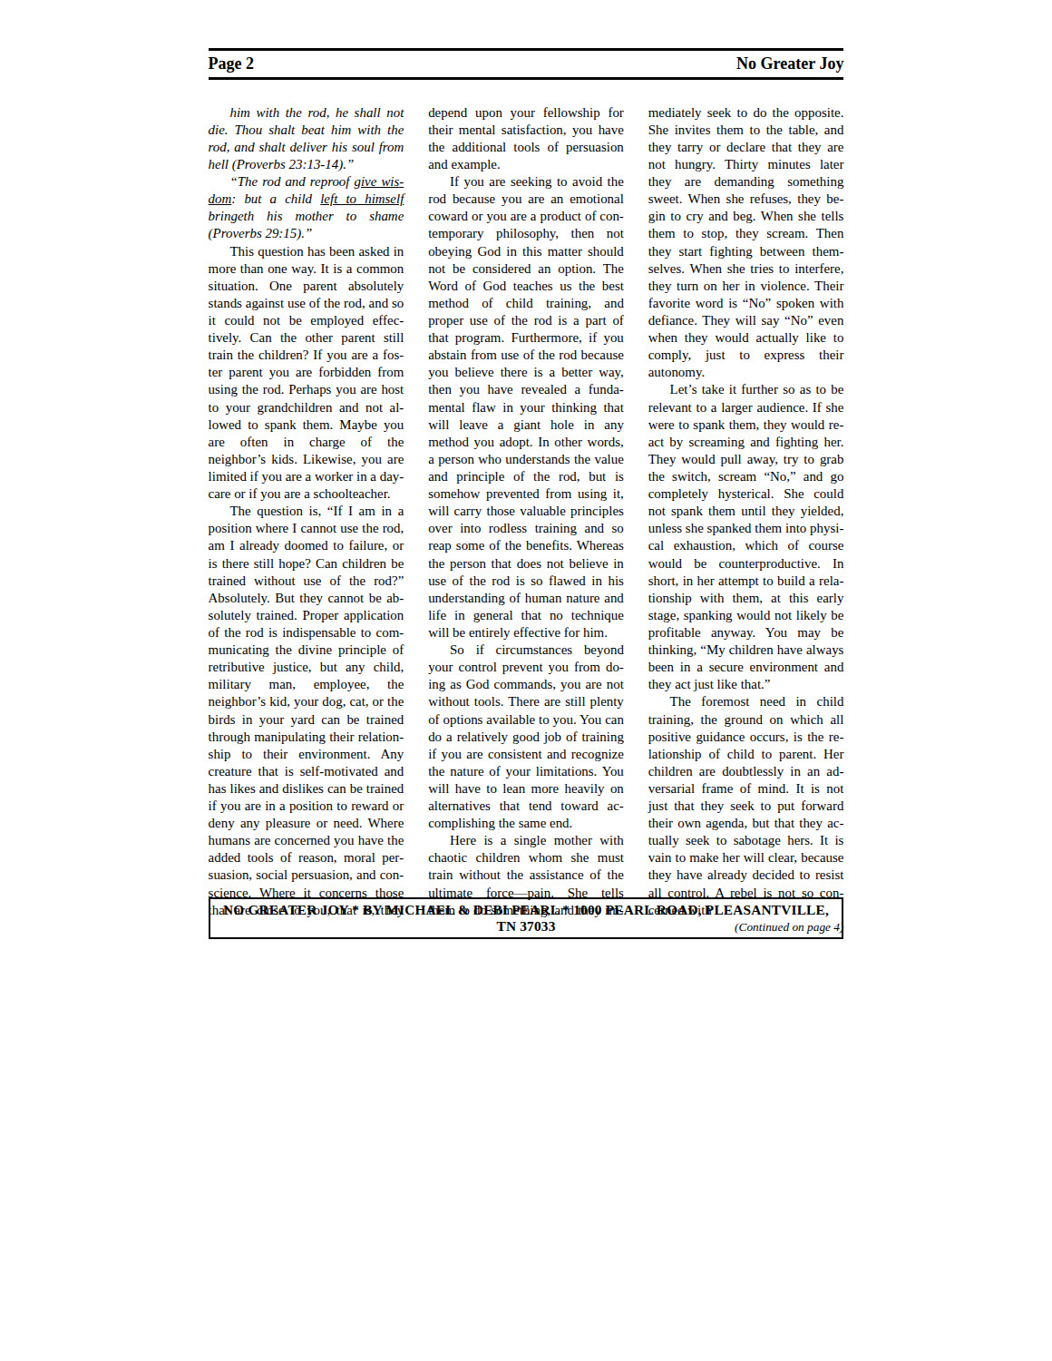Page 2 No Greater Joy
him with the rod, he shall not die. Thou shalt beat him with the rod, and shalt deliver his soul from hell (Proverbs 23:13-14).”
“The rod and reproof give wisdom: but a child left to himself bringeth his mother to shame (Proverbs 29:15).”
This question has been asked in more than one way. It is a common situation. One parent absolutely stands against use of the rod, and so it could not be employed effectively. Can the other parent still train the children? If you are a foster parent you are forbidden from using the rod. Perhaps you are host to your grandchildren and not allowed to spank them. Maybe you are often in charge of the neighbor’s kids. Likewise, you are limited if you are a worker in a daycare or if you are a schoolteacher.
The question is, “If I am in a position where I cannot use the rod, am I already doomed to failure, or is there still hope? Can children be trained without use of the rod?” Absolutely. But they cannot be absolutely trained. Proper application of the rod is indispensable to communicating the divine principle of retributive justice, but any child, military man, employee, the neighbor’s kid, your dog, cat, or the birds in your yard can be trained through manipulating their relationship to their environment. Any creature that is self-motivated and has likes and dislikes can be trained if you are in a position to reward or deny any pleasure or need. Where humans are concerned you have the added tools of reason, moral persuasion, social persuasion, and conscience. Where it concerns those that are close to you, that is, they depend upon your fellowship for their mental satisfaction, you have the additional tools of persuasion and example.
If you are seeking to avoid the rod because you are an emotional coward or you are a product of contemporary philosophy, then not obeying God in this matter should not be considered an option. The Word of God teaches us the best method of child training, and proper use of the rod is a part of that program. Furthermore, if you abstain from use of the rod because you believe there is a better way, then you have revealed a fundamental flaw in your thinking that will leave a giant hole in any method you adopt. In other words, a person who understands the value and principle of the rod, but is somehow prevented from using it, will carry those valuable principles over into rodless training and so reap some of the benefits. Whereas the person that does not believe in use of the rod is so flawed in his understanding of human nature and life in general that no technique will be entirely effective for him.
So if circumstances beyond your control prevent you from doing as God commands, you are not without tools. There are still plenty of options available to you. You can do a relatively good job of training if you are consistent and recognize the nature of your limitations. You will have to lean more heavily on alternatives that tend toward accomplishing the same end.
Here is a single mother with chaotic children whom she must train without the assistance of the ultimate force—pain. She tells them to do something, and they immediately seek to do the opposite. She invites them to the table, and they tarry or declare that they are not hungry. Thirty minutes later they are demanding something sweet. When she refuses, they begin to cry and beg. When she tells them to stop, they scream. Then they start fighting between themselves. When she tries to interfere, they turn on her in violence. Their favorite word is “No” spoken with defiance. They will say “No” even when they would actually like to comply, just to express their autonomy.
Let’s take it further so as to be relevant to a larger audience. If she were to spank them, they would react by screaming and fighting her. They would pull away, try to grab the switch, scream “No,” and go completely hysterical. She could not spank them until they yielded, unless she spanked them into physical exhaustion, which of course would be counterproductive. In short, in her attempt to build a relationship with them, at this early stage, spanking would not likely be profitable anyway. You may be thinking, “My children have always been in a secure environment and they act just like that.”
The foremost need in child training, the ground on which all positive guidance occurs, is the relationship of child to parent. Her children are doubtlessly in an adversarial frame of mind. It is not just that they seek to put forward their own agenda, but that they actually seek to sabotage hers. It is vain to make her will clear, because they have already decided to resist all control. A rebel is not so concerned with
(Continued on page 4)
NO GREATER JOY * BY MICHAEL & DEBI PEARL * 1000 PEARL ROAD, PLEASANTVILLE, TN 37033